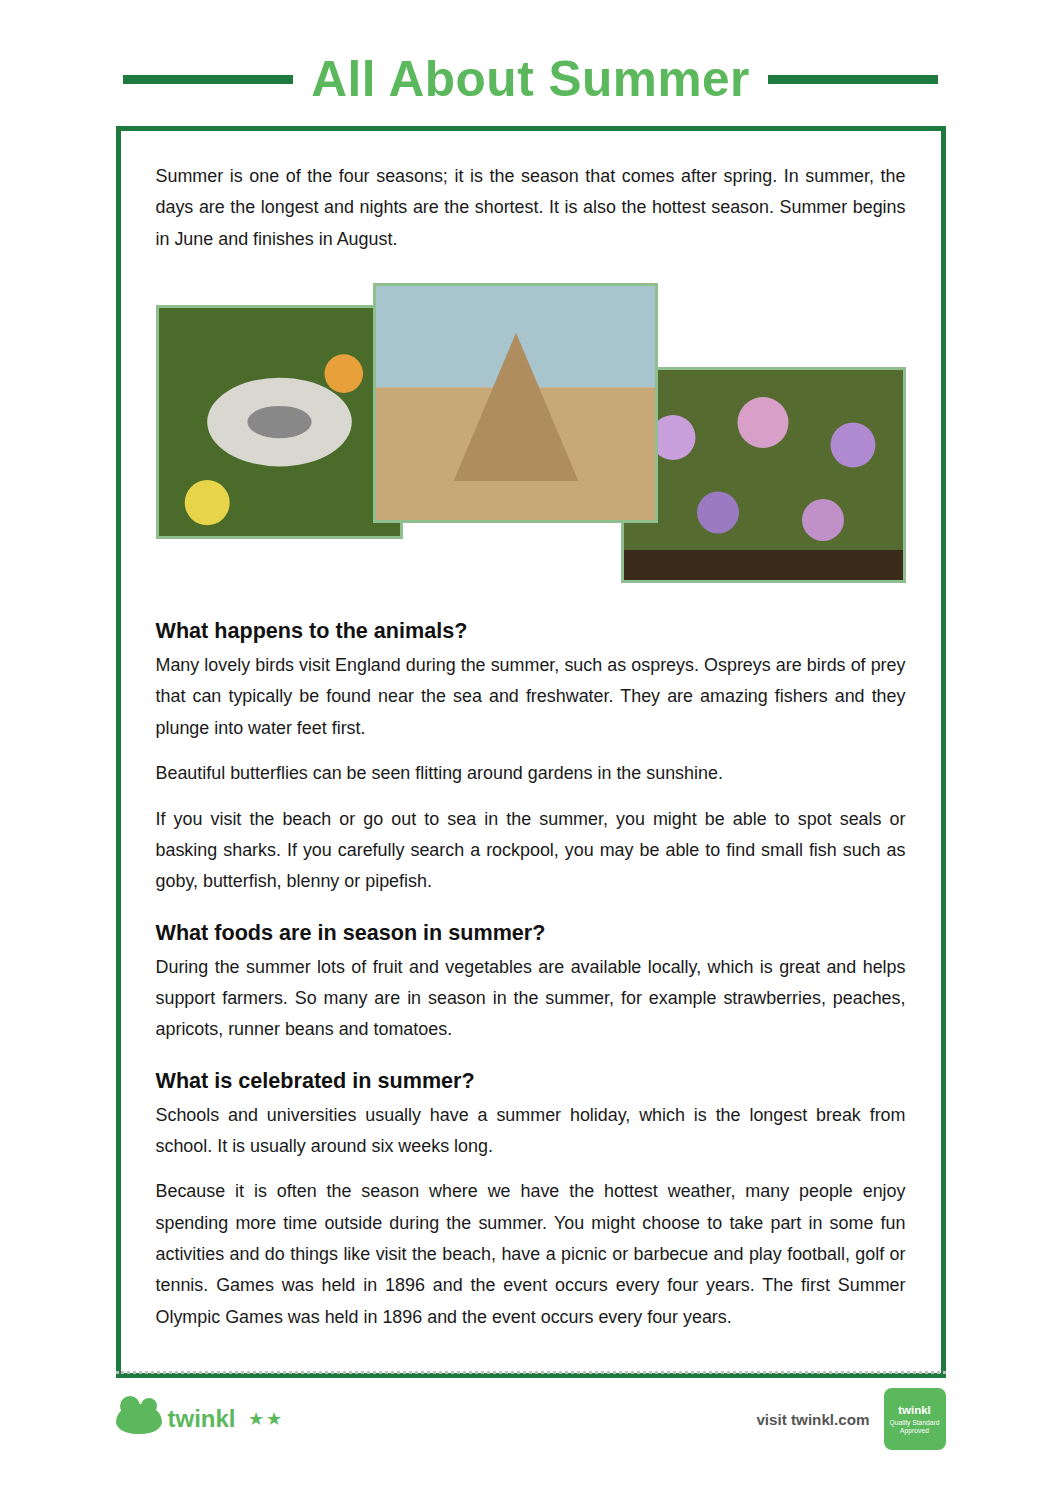All About Summer
Summer is one of the four seasons; it is the season that comes after spring. In summer, the days are the longest and nights are the shortest. It is also the hottest season. Summer begins in June and finishes in August.
What happens to the animals?
Many lovely birds visit England during the summer, such as ospreys. Ospreys are birds of prey that can typically be found near the sea and freshwater. They are amazing fishers and they plunge into water feet first.
Beautiful butterflies can be seen flitting around gardens in the sunshine.
If you visit the beach or go out to sea in the summer, you might be able to spot seals or basking sharks. If you carefully search a rockpool, you may be able to find small fish such as goby, butterfish, blenny or pipefish.
What foods are in season in summer?
During the summer lots of fruit and vegetables are available locally, which is great and helps support farmers. So many are in season in the summer, for example strawberries, peaches, apricots, runner beans and tomatoes.
What is celebrated in summer?
Schools and universities usually have a summer holiday, which is the longest break from school. It is usually around six weeks long.
Because it is often the season where we have the hottest weather, many people enjoy spending more time outside during the summer. You might choose to take part in some fun activities and do things like visit the beach, have a picnic or barbecue and play football, golf or tennis. Games was held in 1896 and the event occurs every four years. The first Summer Olympic Games was held in 1896 and the event occurs every four years.
twinkl
★★
visit twinkl.com
twinkl Quality Standard
Approved